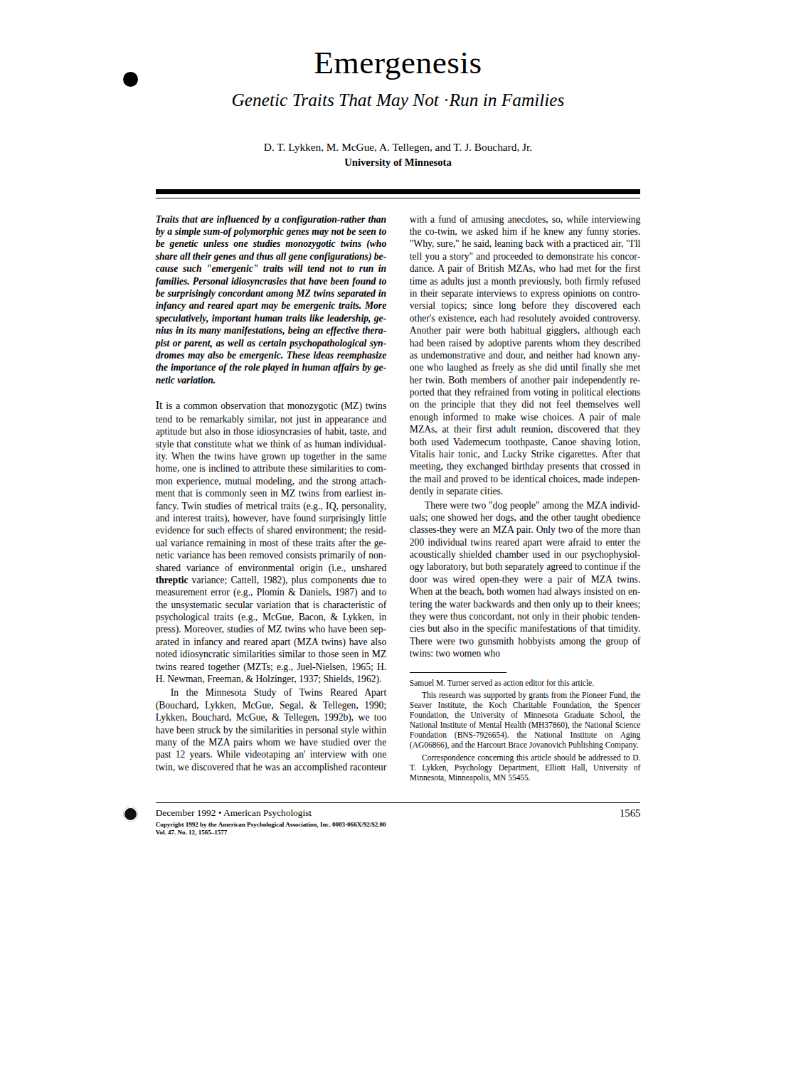Emergenesis
Genetic Traits That May Not ·Run in Families
D. T. Lykken, M. McGue, A. Tellegen, and T. J. Bouchard, Jr.
University of Minnesota
Traits that are influenced by a configuration-rather than by a simple sum-of polymorphic genes may not be seen to be genetic unless one studies monozygotic twins (who share all their genes and thus all gene configurations) because such "emergenic" traits will tend not to run in families. Personal idiosyncrasies that have been found to be surprisingly concordant among MZ twins separated in infancy and reared apart may be emergenic traits. More speculatively, important human traits like leadership, genius in its many manifestations, being an effective therapist or parent, as well as certain psychopathological syndromes may also be emergenic. These ideas reemphasize the importance of the role played in human affairs by genetic variation.
It is a common observation that monozygotic (MZ) twins tend to be remarkably similar, not just in appearance and aptitude but also in those idiosyncrasies of habit, taste, and style that constitute what we think of as human individuality. When the twins have grown up together in the same home, one is inclined to attribute these similarities to common experience, mutual modeling, and the strong attachment that is commonly seen in MZ twins from earliest infancy. Twin studies of metrical traits (e.g., IQ, personality, and interest traits), however, have found surprisingly little evidence for such effects of shared environment; the residual variance remaining in most of these traits after the genetic variance has been removed consists primarily of nonshared variance of environmental origin (i.e., unshared threptic variance; Cattell, 1982), plus components due to measurement error (e.g., Plomin & Daniels, 1987) and to the unsystematic secular variation that is characteristic of psychological traits (e.g., McGue, Bacon, & Lykken, in press). Moreover, studies of MZ twins who have been separated in infancy and reared apart (MZA twins) have also noted idiosyncratic similarities similar to those seen in MZ twins reared together (MZTs; e.g., Juel-Nielsen, 1965; H. H. Newman, Freeman, & Holzinger, 1937; Shields, 1962).
In the Minnesota Study of Twins Reared Apart (Bouchard, Lykken, McGue, Segal, & Tellegen, 1990; Lykken, Bouchard, McGue, & Tellegen, 1992b), we too have been struck by the similarities in personal style within many of the MZA pairs whom we have studied over the past 12 years. While videotaping an' interview with one twin, we discovered that he was an accomplished raconteur with a fund of amusing anecdotes, so, while interviewing the co-twin, we asked him if he knew any funny stories. "Why, sure," he said, leaning back with a practiced air, "I'll tell you a story" and proceeded to demonstrate his concordance. A pair of British MZAs, who had met for the first time as adults just a month previously, both firmly refused in their separate interviews to express opinions on controversial topics; since long before they discovered each other's existence, each had resolutely avoided controversy. Another pair were both habitual gigglers, although each had been raised by adoptive parents whom they described as undemonstrative and dour, and neither had known anyone who laughed as freely as she did until finally she met her twin. Both members of another pair independently reported that they refrained from voting in political elections on the principle that they did not feel themselves well enough informed to make wise choices. A pair of male MZAs, at their first adult reunion, discovered that they both used Vademecum toothpaste, Canoe shaving lotion, Vitalis hair tonic, and Lucky Strike cigarettes. After that meeting, they exchanged birthday presents that crossed in the mail and proved to be identical choices, made independently in separate cities.
There were two "dog people" among the MZA individuals; one showed her dogs, and the other taught obedience classes-they were an MZA pair. Only two of the more than 200 individual twins reared apart were afraid to enter the acoustically shielded chamber used in our psychophysiology laboratory, but both separately agreed to continue if the door was wired open-they were a pair of MZA twins. When at the beach, both women had always insisted on entering the water backwards and then only up to their knees; they were thus concordant, not only in their phobic tendencies but also in the specific manifestations of that timidity. There were two gunsmith hobbyists among the group of twins: two women who
Samuel M. Turner served as action editor for this article.
This research was supported by grants from the Pioneer Fund, the Seaver Institute, the Koch Charitable Foundation, the Spencer Foundation, the University of Minnesota Graduate School, the National Institute of Mental Health (MH37860), the National Science Foundation (BNS-7926654). the National Institute on Aging (AG06866), and the Harcourt Brace Jovanovich Publishing Company.
Correspondence concerning this article should be addressed to D. T. Lykken, Psychology Department, Elliott Hall, University of Minnesota, Minneapolis, MN 55455.
1565 December 1992 • American Psychologist
Copyright 1992 by the American Psychological Association, Inc. 0003-066X/92/$2.00
Vol. 47. No. 12, 1565–1577